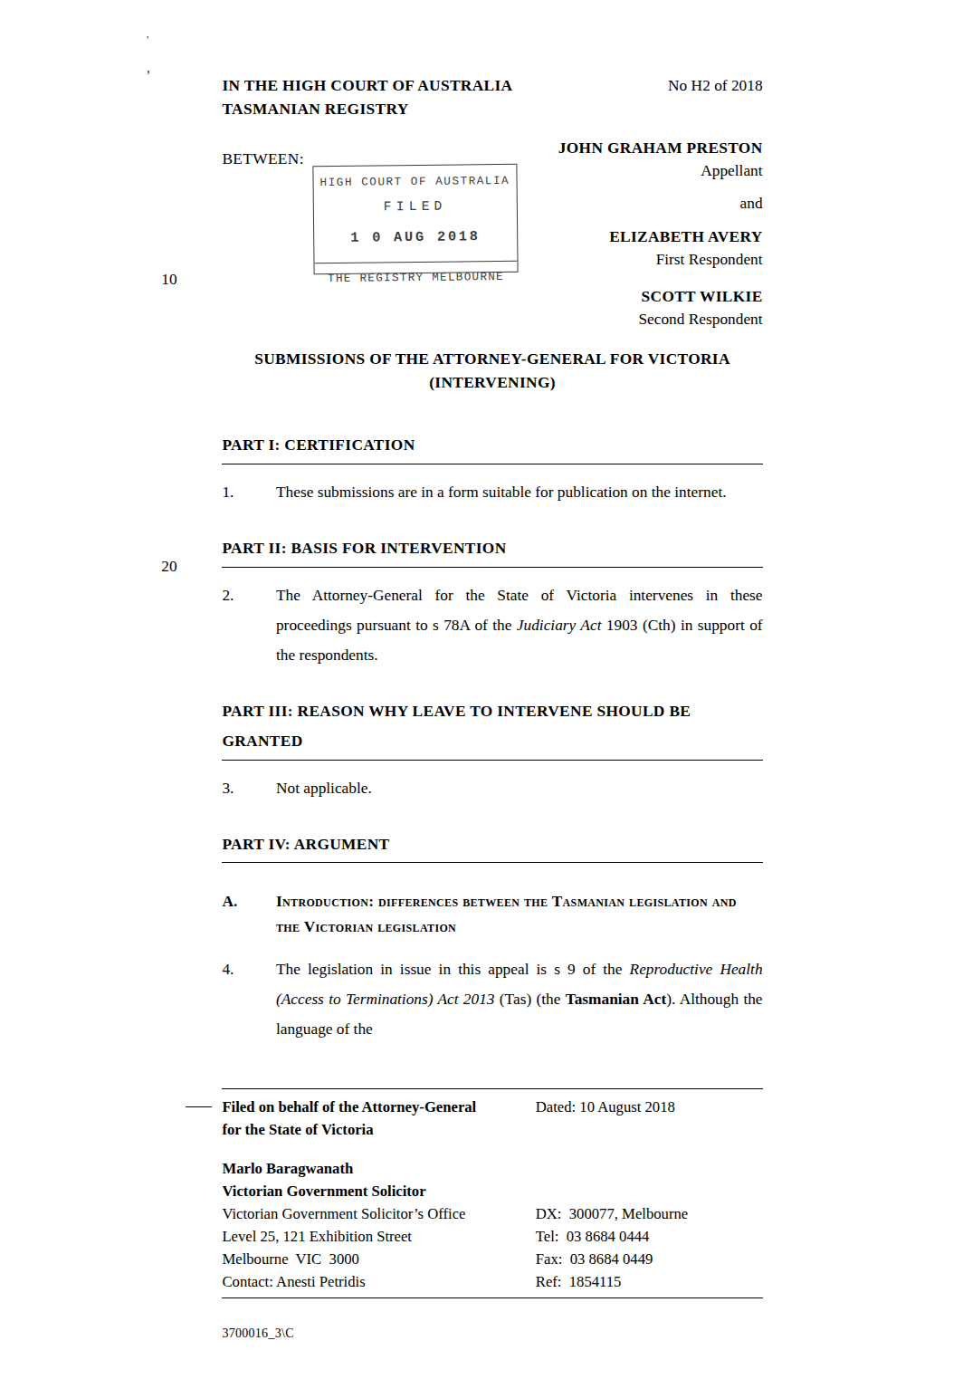'
,
10
20
IN THE HIGH COURT OF AUSTRALIA
TASMANIAN REGISTRY
No H2 of 2018
BETWEEN:
JOHN GRAHAM PRESTON
Appellant
and
ELIZABETH AVERY
First Respondent
SCOTT WILKIE
Second Respondent
HIGH COURT OF AUSTRALIA
FILED
1 0 AUG 2018
THE REGISTRY MELBOURNE
SUBMISSIONS OF THE ATTORNEY-GENERAL FOR VICTORIA
(INTERVENING)
PART I: CERTIFICATION
1. These submissions are in a form suitable for publication on the internet.
PART II: BASIS FOR INTERVENTION
2. The Attorney-General for the State of Victoria intervenes in these proceedings pursuant to s 78A of the Judiciary Act 1903 (Cth) in support of the respondents.
PART III: REASON WHY LEAVE TO INTERVENE SHOULD BE GRANTED
3. Not applicable.
PART IV: ARGUMENT
A. Introduction: differences between the Tasmanian legislation and the Victorian legislation
4. The legislation in issue in this appeal is s 9 of the Reproductive Health (Access to Terminations) Act 2013 (Tas) (the Tasmanian Act). Although the language of the
| Filed on behalf of the Attorney-General for the State of Victoria | Dated: 10 August 2018 |
| Marlo Baragwanath Victorian Government Solicitor Victorian Government Solicitor’s Office Level 25, 121 Exhibition Street Melbourne VIC 3000 Contact: Anesti Petridis | DX: 300077, Melbourne Tel: 03 8684 0444 Fax: 03 8684 0449 Ref: 1854115 |
3700016_3\C